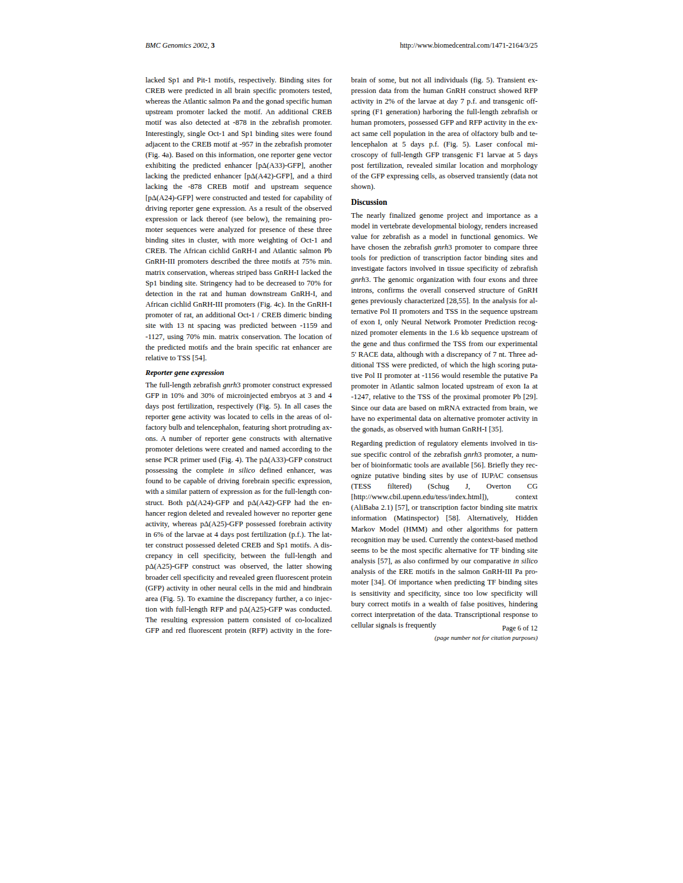BMC Genomics 2002, 3
http://www.biomedcentral.com/1471-2164/3/25
lacked Sp1 and Pit-1 motifs, respectively. Binding sites for CREB were predicted in all brain specific promoters tested, whereas the Atlantic salmon Pa and the gonad specific human upstream promoter lacked the motif. An additional CREB motif was also detected at -878 in the zebrafish promoter. Interestingly, single Oct-1 and Sp1 binding sites were found adjacent to the CREB motif at -957 in the zebrafish promoter (Fig. 4a). Based on this information, one reporter gene vector exhibiting the predicted enhancer [pΔ(A33)-GFP], another lacking the predicted enhancer [pΔ(A42)-GFP], and a third lacking the -878 CREB motif and upstream sequence [pΔ(A24)-GFP] were constructed and tested for capability of driving reporter gene expression. As a result of the observed expression or lack thereof (see below), the remaining promoter sequences were analyzed for presence of these three binding sites in cluster, with more weighting of Oct-1 and CREB. The African cichlid GnRH-I and Atlantic salmon Pb GnRH-III promoters described the three motifs at 75% min. matrix conservation, whereas striped bass GnRH-I lacked the Sp1 binding site. Stringency had to be decreased to 70% for detection in the rat and human downstream GnRH-I, and African cichlid GnRH-III promoters (Fig. 4c). In the GnRH-I promoter of rat, an additional Oct-1 / CREB dimeric binding site with 13 nt spacing was predicted between -1159 and -1127, using 70% min. matrix conservation. The location of the predicted motifs and the brain specific rat enhancer are relative to TSS [54].
Reporter gene expression
The full-length zebrafish gnrh3 promoter construct expressed GFP in 10% and 30% of microinjected embryos at 3 and 4 days post fertilization, respectively (Fig. 5). In all cases the reporter gene activity was located to cells in the areas of olfactory bulb and telencephalon, featuring short protruding axons. A number of reporter gene constructs with alternative promoter deletions were created and named according to the sense PCR primer used (Fig. 4). The pΔ(A33)-GFP construct possessing the complete in silico defined enhancer, was found to be capable of driving forebrain specific expression, with a similar pattern of expression as for the full-length construct. Both pΔ(A24)-GFP and pΔ(A42)-GFP had the enhancer region deleted and revealed however no reporter gene activity, whereas pΔ(A25)-GFP possessed forebrain activity in 6% of the larvae at 4 days post fertilization (p.f.). The latter construct possessed deleted CREB and Sp1 motifs. A discrepancy in cell specificity, between the full-length and pΔ(A25)-GFP construct was observed, the latter showing broader cell specificity and revealed green fluorescent protein (GFP) activity in other neural cells in the mid and hindbrain area (Fig. 5). To examine the discrepancy further, a co injection with full-length RFP and pΔ(A25)-GFP was conducted. The resulting expression pattern consisted of co-localized GFP and red fluorescent protein (RFP) activity in the forebrain of some, but not all individuals (fig. 5). Transient expression data from the human GnRH construct showed RFP activity in 2% of the larvae at day 7 p.f. and transgenic offspring (F1 generation) harboring the full-length zebrafish or human promoters, possessed GFP and RFP activity in the exact same cell population in the area of olfactory bulb and telencephalon at 5 days p.f. (Fig. 5). Laser confocal microscopy of full-length GFP transgenic F1 larvae at 5 days post fertilization, revealed similar location and morphology of the GFP expressing cells, as observed transiently (data not shown).
Discussion
The nearly finalized genome project and importance as a model in vertebrate developmental biology, renders increased value for zebrafish as a model in functional genomics. We have chosen the zebrafish gnrh3 promoter to compare three tools for prediction of transcription factor binding sites and investigate factors involved in tissue specificity of zebrafish gnrh3. The genomic organization with four exons and three introns, confirms the overall conserved structure of GnRH genes previously characterized [28,55]. In the analysis for alternative Pol II promoters and TSS in the sequence upstream of exon I, only Neural Network Promoter Prediction recognized promoter elements in the 1.6 kb sequence upstream of the gene and thus confirmed the TSS from our experimental 5' RACE data, although with a discrepancy of 7 nt. Three additional TSS were predicted, of which the high scoring putative Pol II promoter at -1156 would resemble the putative Pa promoter in Atlantic salmon located upstream of exon Ia at -1247, relative to the TSS of the proximal promoter Pb [29]. Since our data are based on mRNA extracted from brain, we have no experimental data on alternative promoter activity in the gonads, as observed with human GnRH-I [35].
Regarding prediction of regulatory elements involved in tissue specific control of the zebrafish gnrh3 promoter, a number of bioinformatic tools are available [56]. Briefly they recognize putative binding sites by use of IUPAC consensus (TESS filtered) (Schug J, Overton CG [http://www.cbil.upenn.edu/tess/index.html]), context (AliBaba 2.1) [57], or transcription factor binding site matrix information (Matinspector) [58]. Alternatively, Hidden Markov Model (HMM) and other algorithms for pattern recognition may be used. Currently the context-based method seems to be the most specific alternative for TF binding site analysis [57], as also confirmed by our comparative in silico analysis of the ERE motifs in the salmon GnRH-III Pa promoter [34]. Of importance when predicting TF binding sites is sensitivity and specificity, since too low specificity will bury correct motifs in a wealth of false positives, hindering correct interpretation of the data. Transcriptional response to cellular signals is frequently
Page 6 of 12
(page number not for citation purposes)